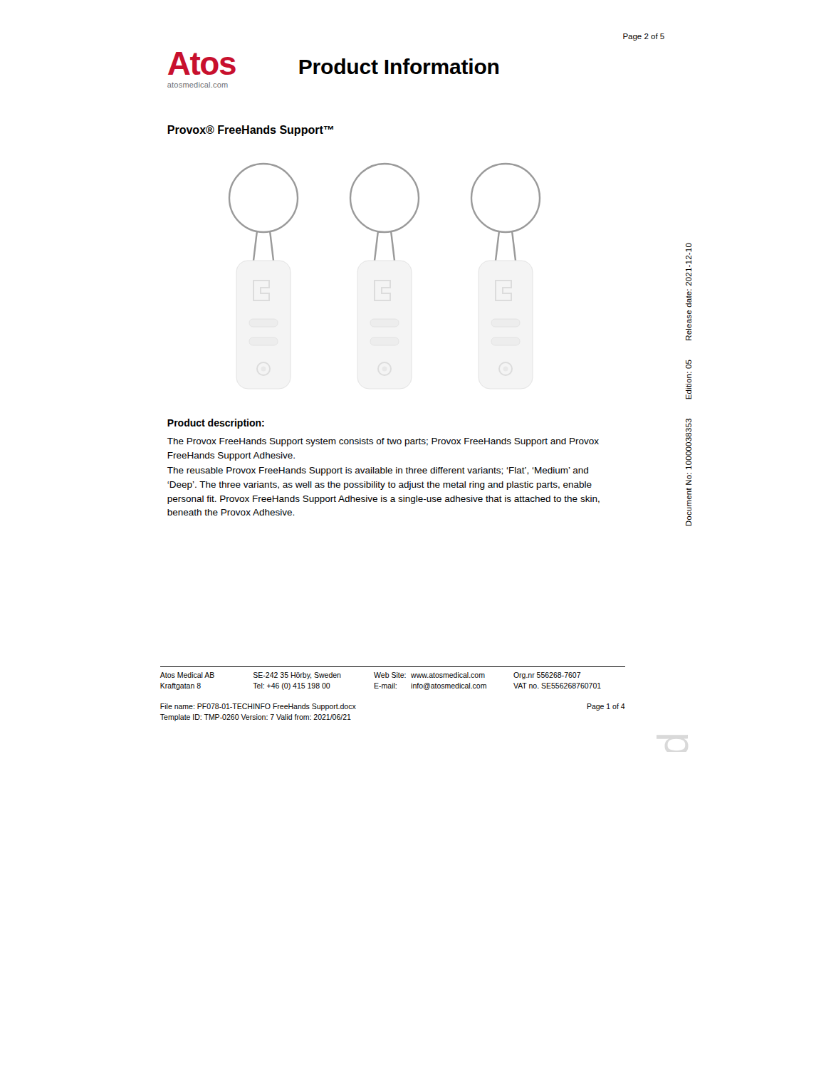Page 2 of 5
Atos
atosmedical.com
Product Information
Provox® FreeHands Support™
Product description:
The Provox FreeHands Support system consists of two parts; Provox FreeHands Support and Provox FreeHands Support Adhesive.
The reusable Provox FreeHands Support is available in three different variants; ‘Flat’, ‘Medium’ and ‘Deep’. The three variants, as well as the possibility to adjust the metal ring and plastic parts, enable personal fit. Provox FreeHands Support Adhesive is a single-use adhesive that is attached to the skin, beneath the Provox Adhesive.
Document No: 10000038353 Edition: 05 Release date: 2021-12-10
Released
| Atos Medical AB | SE-242 35 Hörby, Sweden | Web Site: www.atosmedical.com | Org.nr 556268-7607 |
| Kraftgatan 8 | Tel: +46 (0) 415 198 00 | E-mail: info@atosmedical.com | VAT no. SE556268760701 |
File name: PF078-01-TECHINFO FreeHands Support.docx
Template ID: TMP-0260 Version: 7 Valid from: 2021/06/21
Page 1 of 4